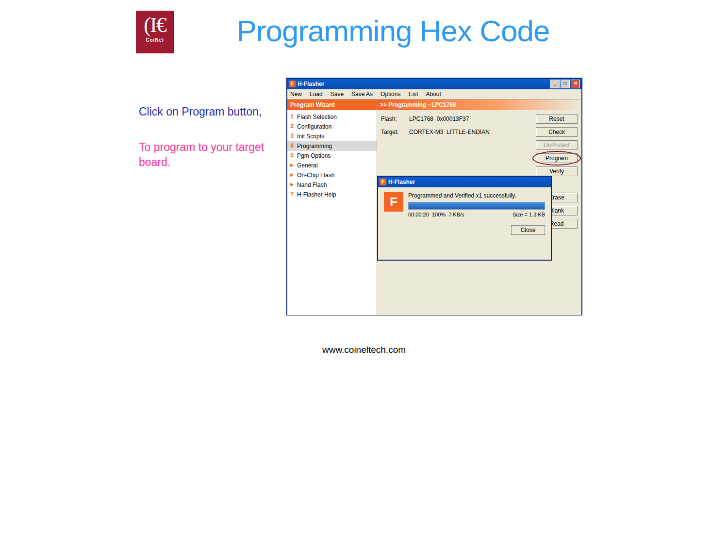(I€
CoiNel
Programming Hex Code
Click on Program button,
To program to your target board.
F H-Flasher _□✕
New Load Save Save As Options Exit About
Program Wizard
1 Flash Selection
2 Configuration
3 Init Scripts
4 Programming
5 Pgm Options
►General
►On-Chip Flash
►Nand Flash
?H-Flasher Help
>> Programming - LPC1768
Flash: LPC1768 0x00013F37 Reset
Target: CORTEX-M3 LITTLE-ENDIAN Check
UnProtect
Program
Verify
… x
From: ▼ Erase
To: Entire Chip▼ Blank
Address: ☐ Read
Size: ☐ x
F H-Flasher
F
Programmed and Verified x1 successfully.
00:00:20 100% 7 KB/s Size = 1.3 KB
Close
www.coineltech.com